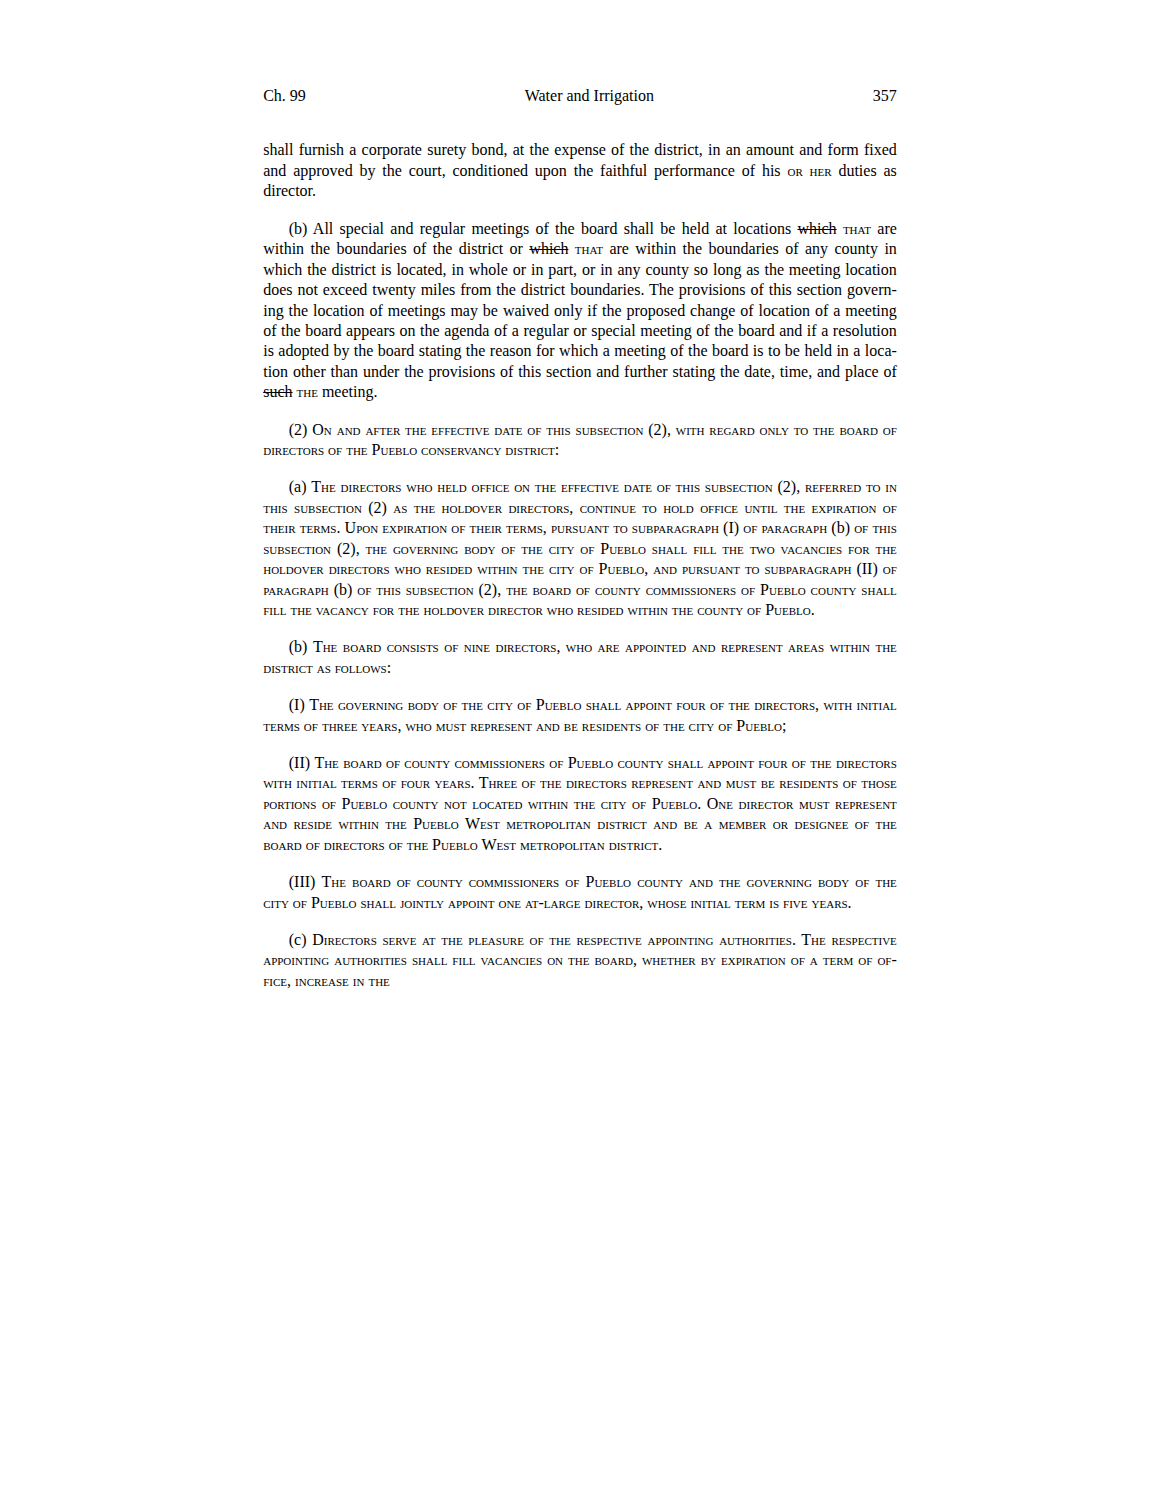Ch. 99
Water and Irrigation
357
shall furnish a corporate surety bond, at the expense of the district, in an amount and form fixed and approved by the court, conditioned upon the faithful performance of his or her duties as director.
(b) All special and regular meetings of the board shall be held at locations which that are within the boundaries of the district or which that are within the boundaries of any county in which the district is located, in whole or in part, or in any county so long as the meeting location does not exceed twenty miles from the district boundaries. The provisions of this section governing the location of meetings may be waived only if the proposed change of location of a meeting of the board appears on the agenda of a regular or special meeting of the board and if a resolution is adopted by the board stating the reason for which a meeting of the board is to be held in a location other than under the provisions of this section and further stating the date, time, and place of such the meeting.
(2) On and after the effective date of this subsection (2), with regard only to the board of directors of the Pueblo conservancy district:
(a) The directors who held office on the effective date of this subsection (2), referred to in this subsection (2) as the holdover directors, continue to hold office until the expiration of their terms. Upon expiration of their terms, pursuant to subparagraph (I) of paragraph (b) of this subsection (2), the governing body of the city of Pueblo shall fill the two vacancies for the holdover directors who resided within the city of Pueblo, and pursuant to subparagraph (II) of paragraph (b) of this subsection (2), the board of county commissioners of Pueblo county shall fill the vacancy for the holdover director who resided within the county of Pueblo.
(b) The board consists of nine directors, who are appointed and represent areas within the district as follows:
(I) The governing body of the city of Pueblo shall appoint four of the directors, with initial terms of three years, who must represent and be residents of the city of Pueblo;
(II) The board of county commissioners of Pueblo county shall appoint four of the directors with initial terms of four years. Three of the directors represent and must be residents of those portions of Pueblo county not located within the city of Pueblo. One director must represent and reside within the Pueblo West metropolitan district and be a member or designee of the board of directors of the Pueblo West metropolitan district.
(III) The board of county commissioners of Pueblo county and the governing body of the city of Pueblo shall jointly appoint one at-large director, whose initial term is five years.
(c) Directors serve at the pleasure of the respective appointing authorities. The respective appointing authorities shall fill vacancies on the board, whether by expiration of a term of office, increase in the